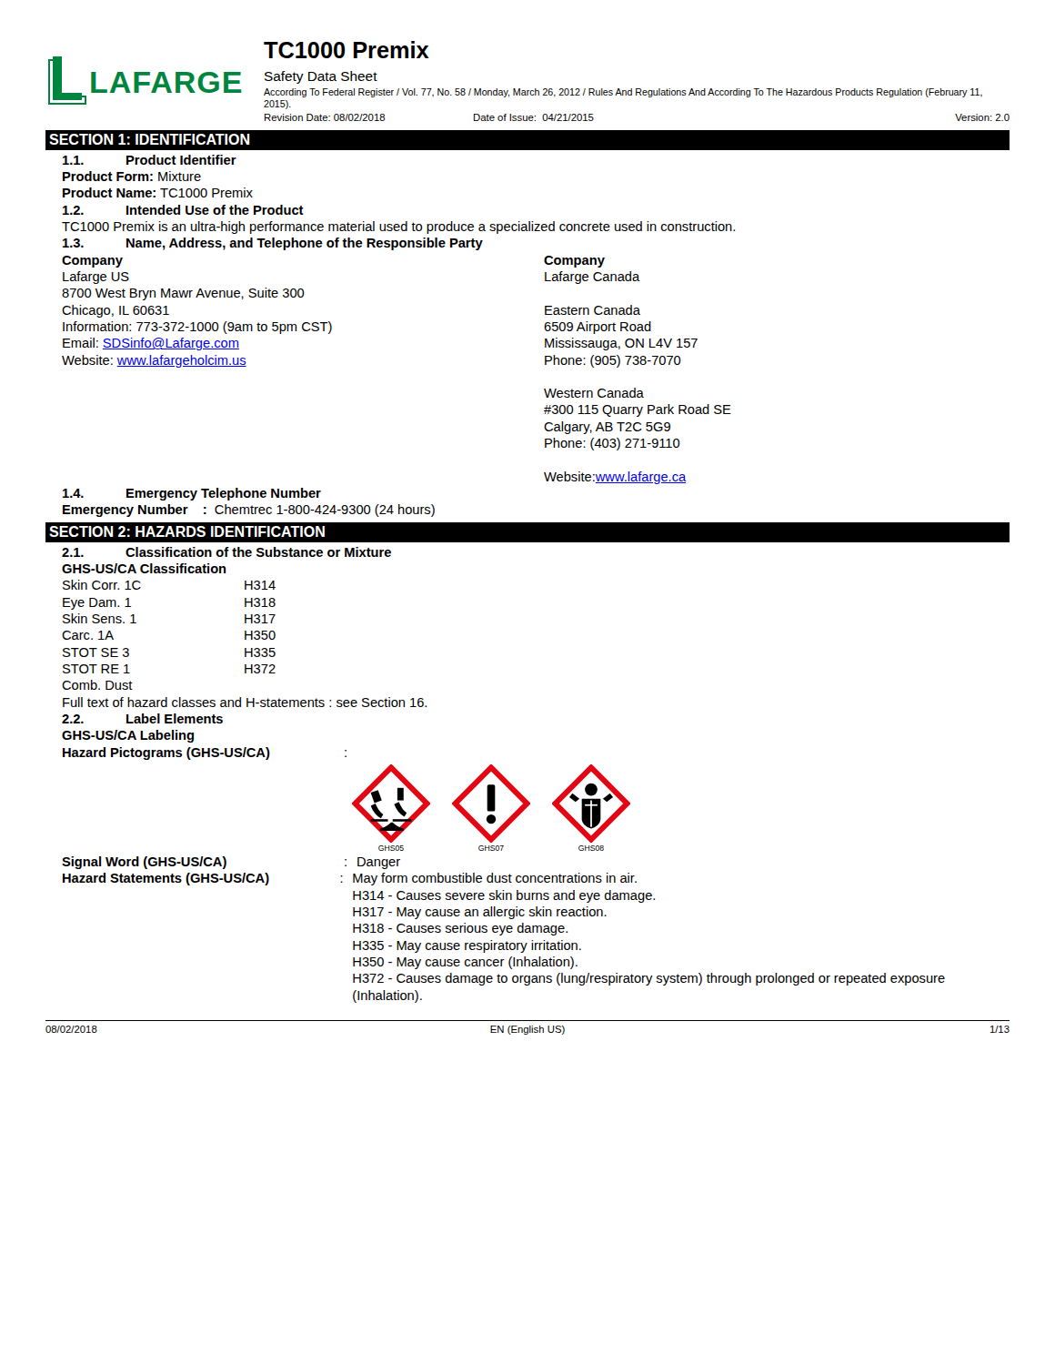LAFARGE
TC1000 Premix
Safety Data Sheet
According To Federal Register / Vol. 77, No. 58 / Monday, March 26, 2012 / Rules And Regulations And According To The Hazardous Products Regulation (February 11, 2015).
Revision Date: 08/02/2018 Date of Issue: 04/21/2015 Version: 2.0
SECTION 1: IDENTIFICATION
1.1. Product Identifier
Product Form: Mixture
Product Name: TC1000 Premix
1.2. Intended Use of the Product
TC1000 Premix is an ultra-high performance material used to produce a specialized concrete used in construction.
1.3. Name, Address, and Telephone of the Responsible Party
| Company Lafarge US 8700 West Bryn Mawr Avenue, Suite 300 Chicago, IL 60631 Information: 773-372-1000 (9am to 5pm CST) Email: SDSinfo@Lafarge.com Website: www.lafargeholcim.us | Company Lafarge Canada Eastern Canada 6509 Airport Road Mississauga, ON L4V 157 Phone: (905) 738-7070 Western Canada #300 115 Quarry Park Road SE Calgary, AB T2C 5G9 Phone: (403) 271-9110 Website: www.lafarge.ca |
1.4. Emergency Telephone Number
Emergency Number : Chemtrec 1-800-424-9300 (24 hours)
SECTION 2: HAZARDS IDENTIFICATION
2.1. Classification of the Substance or Mixture
GHS-US/CA Classification
| Skin Corr. 1C | H314 |
| Eye Dam. 1 | H318 |
| Skin Sens. 1 | H317 |
| Carc. 1A | H350 |
| STOT SE 3 | H335 |
| STOT RE 1 | H372 |
| Comb. Dust | |
Full text of hazard classes and H-statements : see Section 16.
2.2. Label Elements
GHS-US/CA Labeling
Hazard Pictograms (GHS-US/CA) :
GHS05
GHS07
GHS08
Signal Word (GHS-US/CA) : Danger
Hazard Statements (GHS-US/CA) :
May form combustible dust concentrations in air.
H314 - Causes severe skin burns and eye damage.
H317 - May cause an allergic skin reaction.
H318 - Causes serious eye damage.
H335 - May cause respiratory irritation.
H350 - May cause cancer (Inhalation).
H372 - Causes damage to organs (lung/respiratory system) through prolonged or repeated exposure (Inhalation).
08/02/2018
EN (English US)
1/13